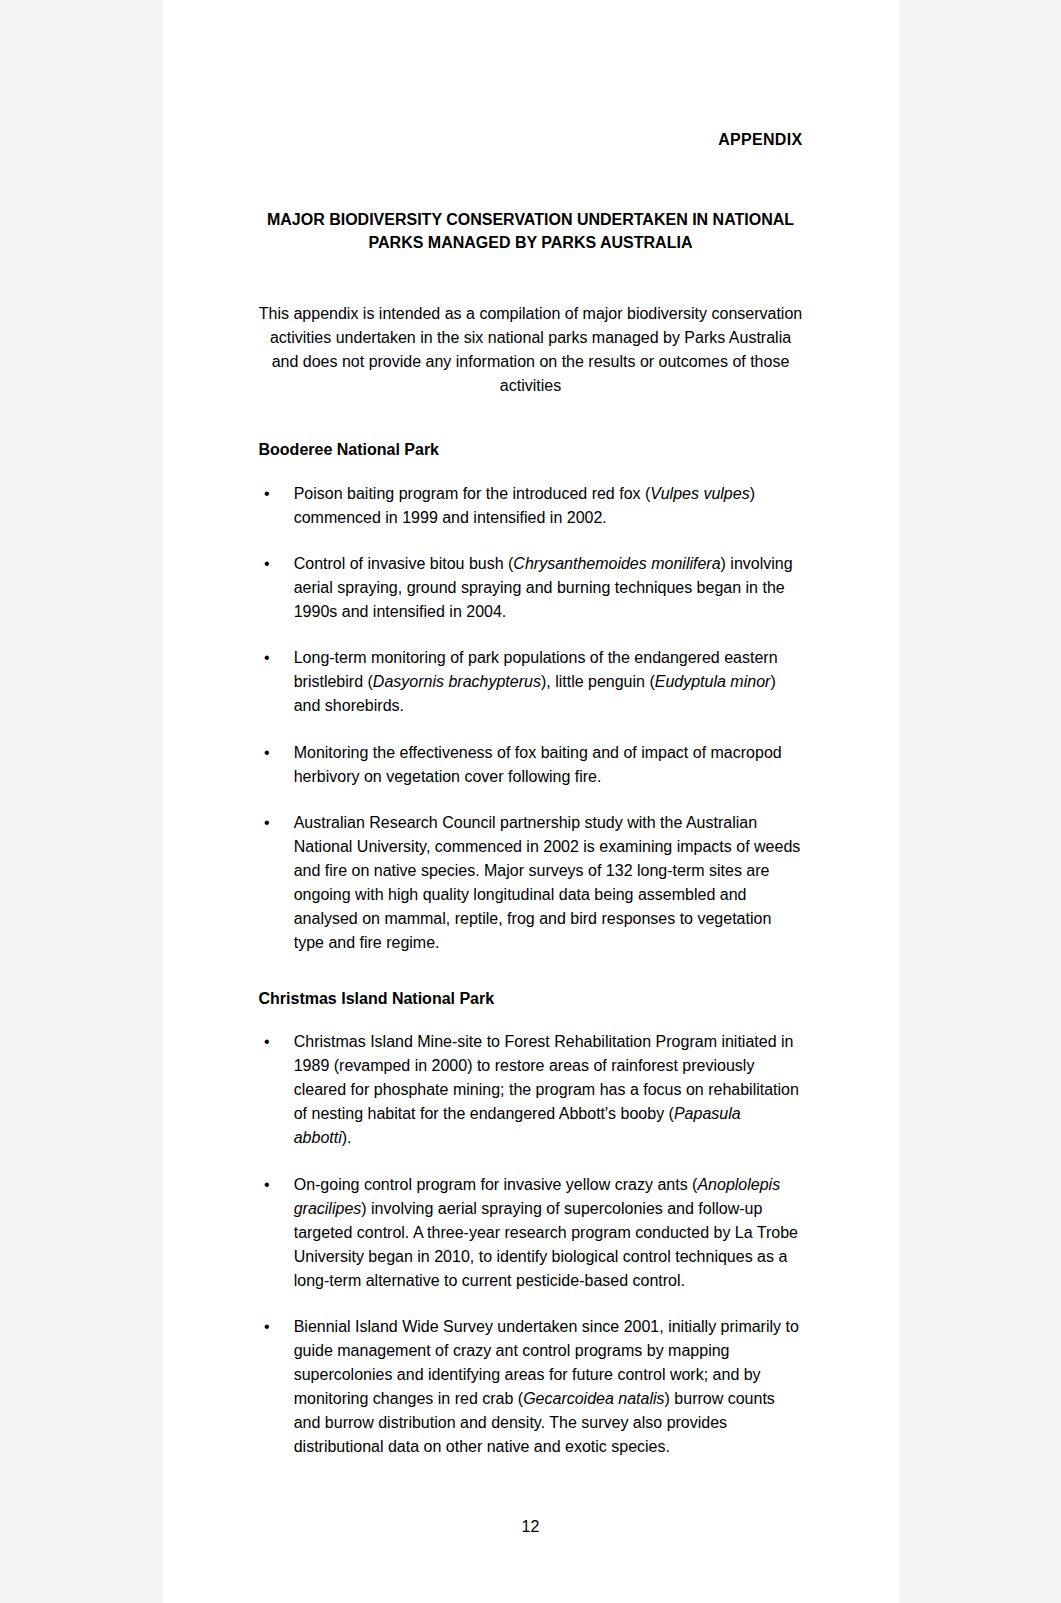APPENDIX
MAJOR BIODIVERSITY CONSERVATION UNDERTAKEN IN NATIONAL PARKS MANAGED BY PARKS AUSTRALIA
This appendix is intended as a compilation of major biodiversity conservation activities undertaken in the six national parks managed by Parks Australia and does not provide any information on the results or outcomes of those activities
Booderee National Park
Poison baiting program for the introduced red fox (Vulpes vulpes) commenced in 1999 and intensified in 2002.
Control of invasive bitou bush (Chrysanthemoides monilifera) involving aerial spraying, ground spraying and burning techniques began in the 1990s and intensified in 2004.
Long-term monitoring of park populations of the endangered eastern bristlebird (Dasyornis brachypterus), little penguin (Eudyptula minor) and shorebirds.
Monitoring the effectiveness of fox baiting and of impact of macropod herbivory on vegetation cover following fire.
Australian Research Council partnership study with the Australian National University, commenced in 2002 is examining impacts of weeds and fire on native species. Major surveys of 132 long-term sites are ongoing with high quality longitudinal data being assembled and analysed on mammal, reptile, frog and bird responses to vegetation type and fire regime.
Christmas Island National Park
Christmas Island Mine-site to Forest Rehabilitation Program initiated in 1989 (revamped in 2000) to restore areas of rainforest previously cleared for phosphate mining; the program has a focus on rehabilitation of nesting habitat for the endangered Abbott's booby (Papasula abbotti).
On-going control program for invasive yellow crazy ants (Anoplolepis gracilipes) involving aerial spraying of supercolonies and follow-up targeted control. A three-year research program conducted by La Trobe University began in 2010, to identify biological control techniques as a long-term alternative to current pesticide-based control.
Biennial Island Wide Survey undertaken since 2001, initially primarily to guide management of crazy ant control programs by mapping supercolonies and identifying areas for future control work; and by monitoring changes in red crab (Gecarcoidea natalis) burrow counts and burrow distribution and density. The survey also provides distributional data on other native and exotic species.
12